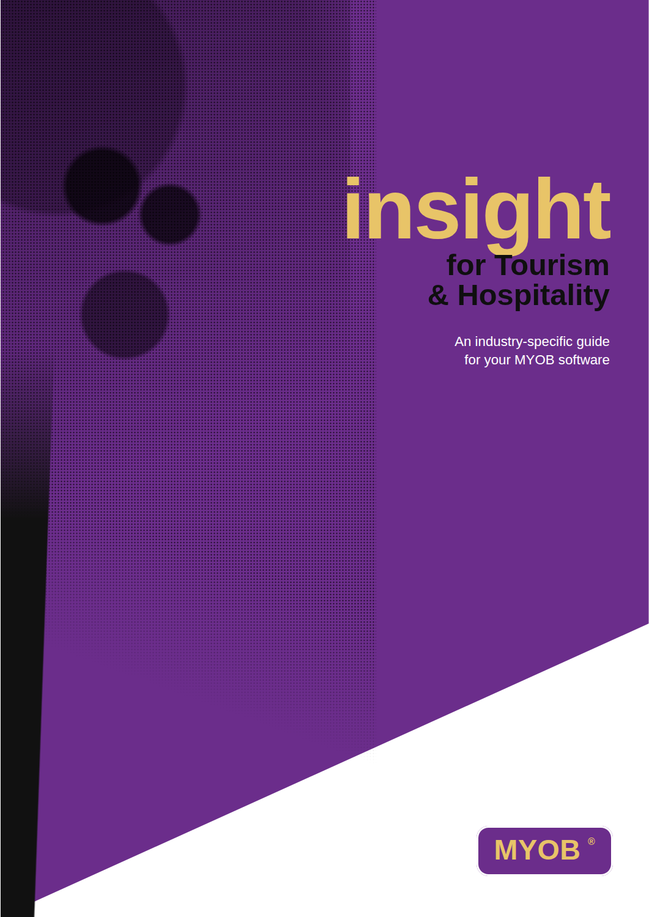insight
for Tourism & Hospitality
An industry-specific guide for your MYOB software
MYOB®